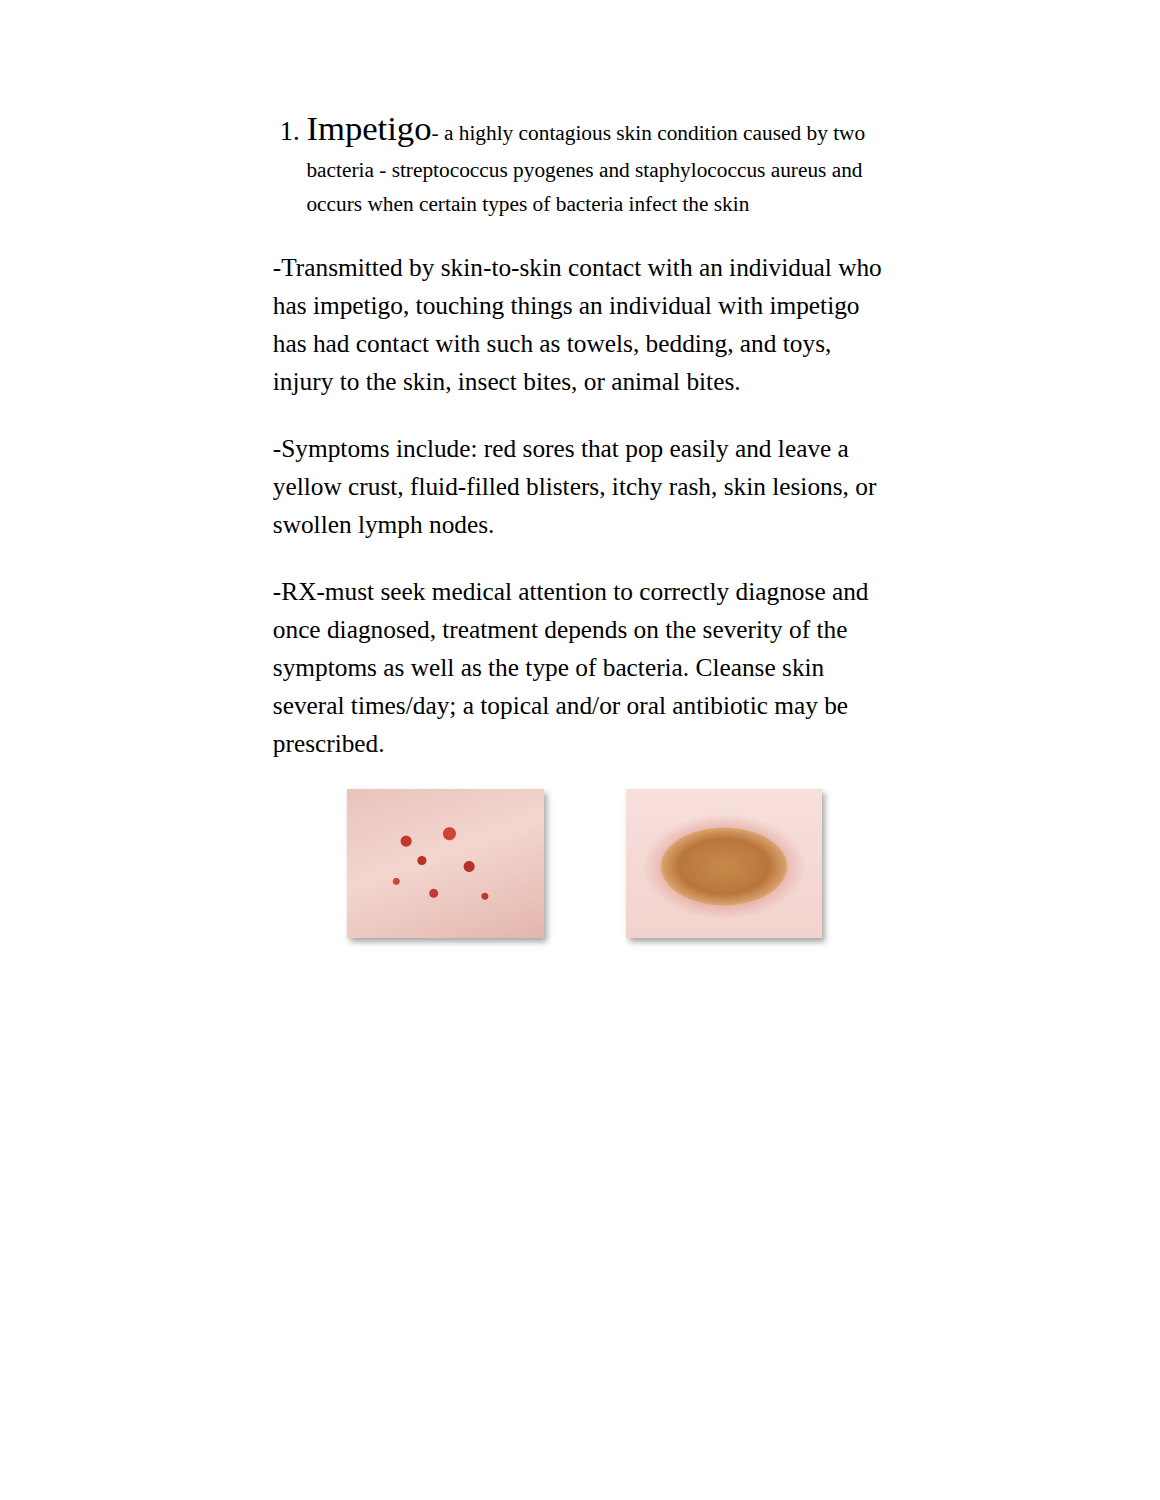Impetigo- a highly contagious skin condition caused by two bacteria - streptococcus pyogenes and staphylococcus aureus and occurs when certain types of bacteria infect the skin
-Transmitted by skin-to-skin contact with an individual who has impetigo, touching things an individual with impetigo has had contact with such as towels, bedding, and toys, injury to the skin, insect bites, or animal bites.
-Symptoms include: red sores that pop easily and leave a yellow crust, fluid-filled blisters, itchy rash, skin lesions, or swollen lymph nodes.
-RX-must seek medical attention to correctly diagnose and once diagnosed, treatment depends on the severity of the symptoms as well as the type of bacteria. Cleanse skin several times/day; a topical and/or oral antibiotic may be prescribed.